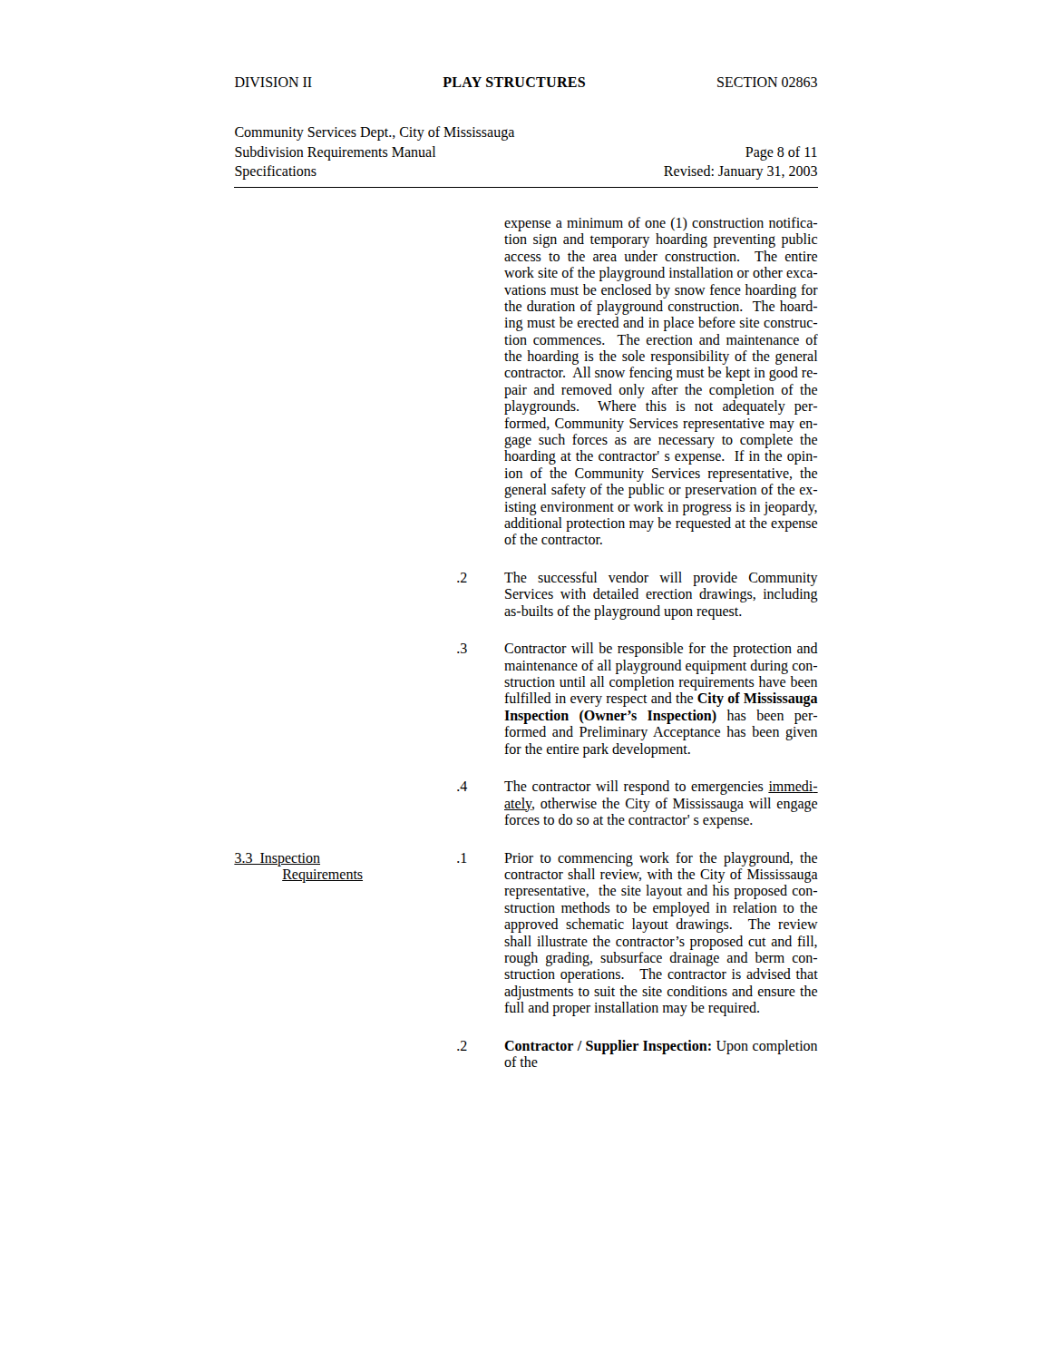DIVISION II
PLAY STRUCTURES
SECTION 02863
Community Services Dept., City of Mississauga
Subdivision Requirements Manual
Specifications
Page 8 of 11
Revised: January 31, 2003
expense a minimum of one (1) construction notification sign and temporary hoarding preventing public access to the area under construction. The entire work site of the playground installation or other excavations must be enclosed by snow fence hoarding for the duration of playground construction. The hoarding must be erected and in place before site construction commences. The erection and maintenance of the hoarding is the sole responsibility of the general contractor. All snow fencing must be kept in good repair and removed only after the completion of the playgrounds. Where this is not adequately performed, Community Services representative may engage such forces as are necessary to complete the hoarding at the contractor' s expense. If in the opinion of the Community Services representative, the general safety of the public or preservation of the existing environment or work in progress is in jeopardy, additional protection may be requested at the expense of the contractor.
.2
The successful vendor will provide Community Services with detailed erection drawings, including as-builts of the playground upon request.
.3
Contractor will be responsible for the protection and maintenance of all playground equipment during construction until all completion requirements have been fulfilled in every respect and the City of Mississauga Inspection (Owner’s Inspection) has been performed and Preliminary Acceptance has been given for the entire park development.
.4
The contractor will respond to emergencies immediately, otherwise the City of Mississauga will engage forces to do so at the contractor' s expense.
3.3 Inspection Requirements
.1
Prior to commencing work for the playground, the contractor shall review, with the City of Mississauga representative, the site layout and his proposed construction methods to be employed in relation to the approved schematic layout drawings. The review shall illustrate the contractor’s proposed cut and fill, rough grading, subsurface drainage and berm construction operations. The contractor is advised that adjustments to suit the site conditions and ensure the full and proper installation may be required.
.2
Contractor / Supplier Inspection: Upon completion of the